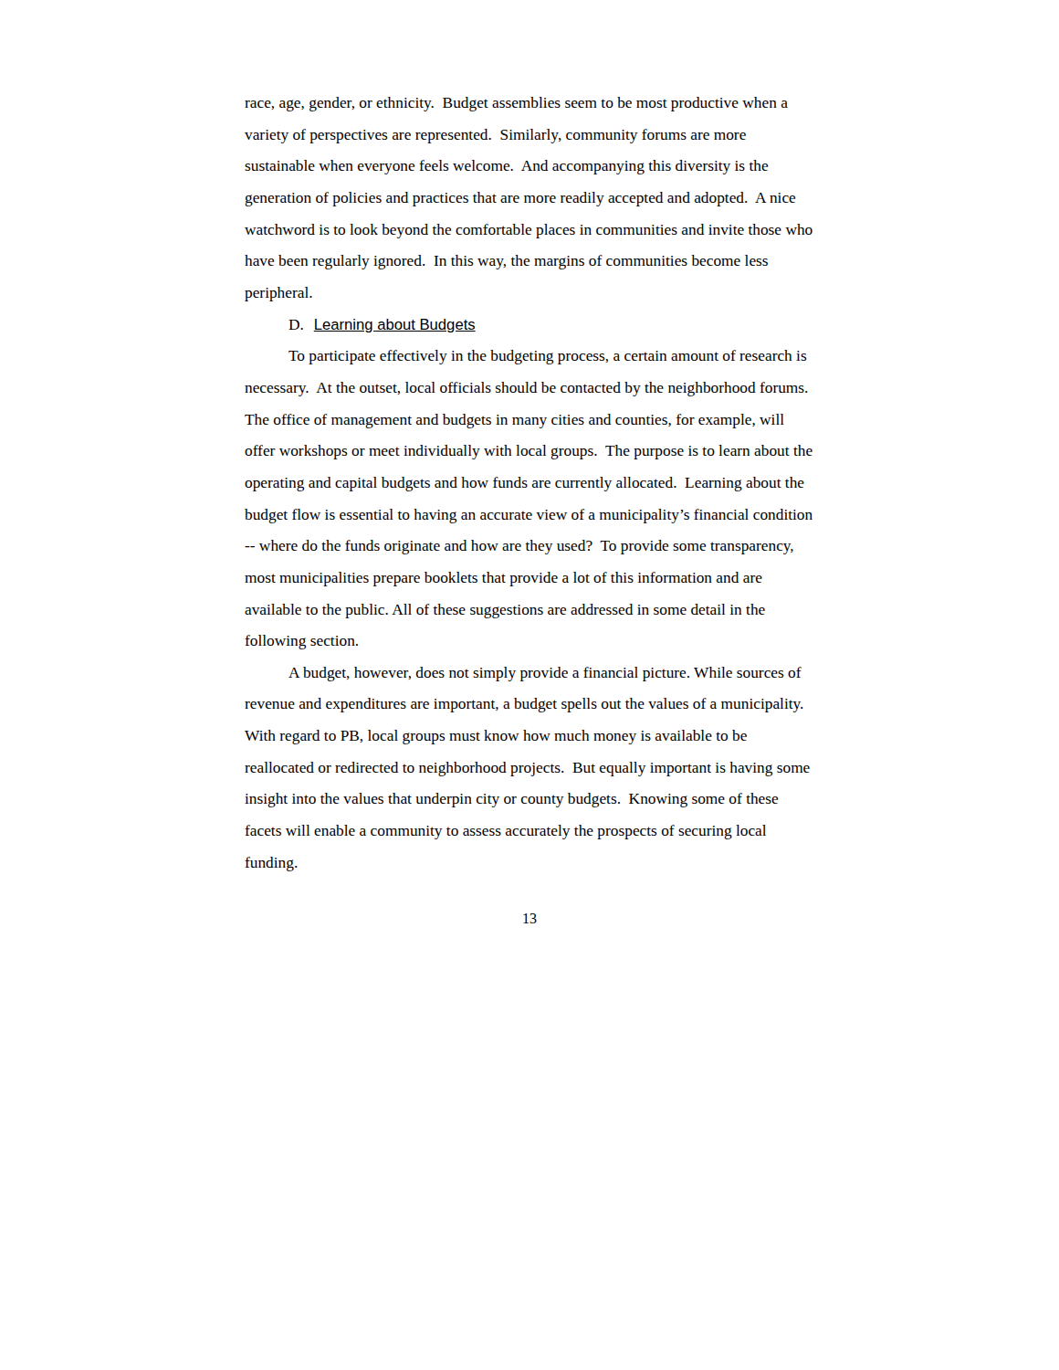race, age, gender, or ethnicity. Budget assemblies seem to be most productive when a variety of perspectives are represented. Similarly, community forums are more sustainable when everyone feels welcome. And accompanying this diversity is the generation of policies and practices that are more readily accepted and adopted. A nice watchword is to look beyond the comfortable places in communities and invite those who have been regularly ignored. In this way, the margins of communities become less peripheral.
D. Learning about Budgets
To participate effectively in the budgeting process, a certain amount of research is necessary. At the outset, local officials should be contacted by the neighborhood forums. The office of management and budgets in many cities and counties, for example, will offer workshops or meet individually with local groups. The purpose is to learn about the operating and capital budgets and how funds are currently allocated. Learning about the budget flow is essential to having an accurate view of a municipality’s financial condition -- where do the funds originate and how are they used? To provide some transparency, most municipalities prepare booklets that provide a lot of this information and are available to the public. All of these suggestions are addressed in some detail in the following section.
A budget, however, does not simply provide a financial picture. While sources of revenue and expenditures are important, a budget spells out the values of a municipality. With regard to PB, local groups must know how much money is available to be reallocated or redirected to neighborhood projects. But equally important is having some insight into the values that underpin city or county budgets. Knowing some of these facets will enable a community to assess accurately the prospects of securing local funding.
13